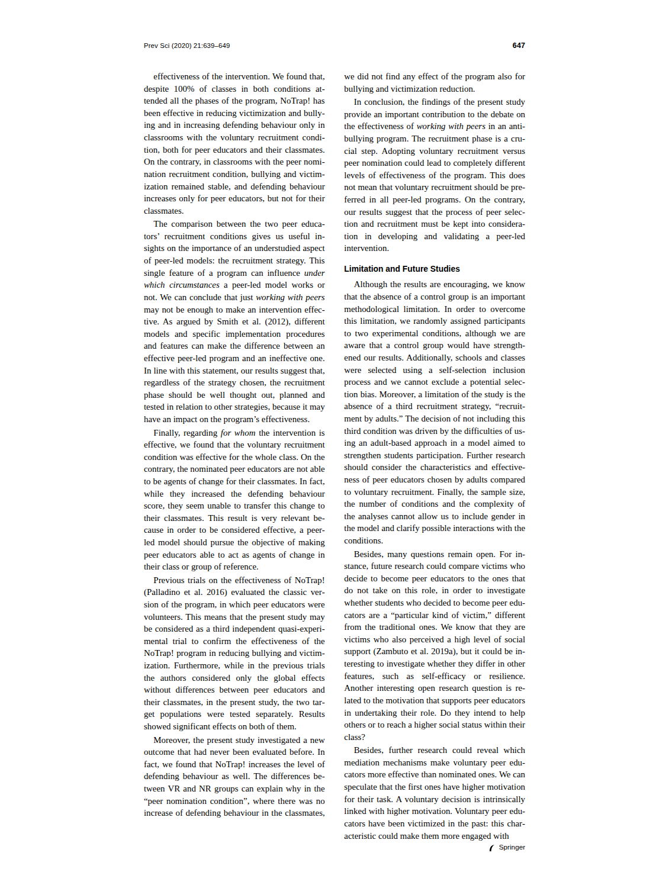Prev Sci (2020) 21:639–649
647
effectiveness of the intervention. We found that, despite 100% of classes in both conditions attended all the phases of the program, NoTrap! has been effective in reducing victimization and bullying and in increasing defending behaviour only in classrooms with the voluntary recruitment condition, both for peer educators and their classmates. On the contrary, in classrooms with the peer nomination recruitment condition, bullying and victimization remained stable, and defending behaviour increases only for peer educators, but not for their classmates.
The comparison between the two peer educators’ recruitment conditions gives us useful insights on the importance of an understudied aspect of peer-led models: the recruitment strategy. This single feature of a program can influence under which circumstances a peer-led model works or not. We can conclude that just working with peers may not be enough to make an intervention effective. As argued by Smith et al. (2012), different models and specific implementation procedures and features can make the difference between an effective peer-led program and an ineffective one. In line with this statement, our results suggest that, regardless of the strategy chosen, the recruitment phase should be well thought out, planned and tested in relation to other strategies, because it may have an impact on the program’s effectiveness.
Finally, regarding for whom the intervention is effective, we found that the voluntary recruitment condition was effective for the whole class. On the contrary, the nominated peer educators are not able to be agents of change for their classmates. In fact, while they increased the defending behaviour score, they seem unable to transfer this change to their classmates. This result is very relevant because in order to be considered effective, a peer-led model should pursue the objective of making peer educators able to act as agents of change in their class or group of reference.
Previous trials on the effectiveness of NoTrap! (Palladino et al. 2016) evaluated the classic version of the program, in which peer educators were volunteers. This means that the present study may be considered as a third independent quasi-experimental trial to confirm the effectiveness of the NoTrap! program in reducing bullying and victimization. Furthermore, while in the previous trials the authors considered only the global effects without differences between peer educators and their classmates, in the present study, the two target populations were tested separately. Results showed significant effects on both of them.
Moreover, the present study investigated a new outcome that had never been evaluated before. In fact, we found that NoTrap! increases the level of defending behaviour as well. The differences between VR and NR groups can explain why in the “peer nomination condition”, where there was no increase of defending behaviour in the classmates, we did not find any effect of the program also for bullying and victimization reduction.
In conclusion, the findings of the present study provide an important contribution to the debate on the effectiveness of working with peers in an anti-bullying program. The recruitment phase is a crucial step. Adopting voluntary recruitment versus peer nomination could lead to completely different levels of effectiveness of the program. This does not mean that voluntary recruitment should be preferred in all peer-led programs. On the contrary, our results suggest that the process of peer selection and recruitment must be kept into consideration in developing and validating a peer-led intervention.
Limitation and Future Studies
Although the results are encouraging, we know that the absence of a control group is an important methodological limitation. In order to overcome this limitation, we randomly assigned participants to two experimental conditions, although we are aware that a control group would have strengthened our results. Additionally, schools and classes were selected using a self-selection inclusion process and we cannot exclude a potential selection bias. Moreover, a limitation of the study is the absence of a third recruitment strategy, “recruitment by adults.” The decision of not including this third condition was driven by the difficulties of using an adult-based approach in a model aimed to strengthen students participation. Further research should consider the characteristics and effectiveness of peer educators chosen by adults compared to voluntary recruitment. Finally, the sample size, the number of conditions and the complexity of the analyses cannot allow us to include gender in the model and clarify possible interactions with the conditions.
Besides, many questions remain open. For instance, future research could compare victims who decide to become peer educators to the ones that do not take on this role, in order to investigate whether students who decided to become peer educators are a “particular kind of victim,” different from the traditional ones. We know that they are victims who also perceived a high level of social support (Zambuto et al. 2019a), but it could be interesting to investigate whether they differ in other features, such as self-efficacy or resilience. Another interesting open research question is related to the motivation that supports peer educators in undertaking their role. Do they intend to help others or to reach a higher social status within their class?
Besides, further research could reveal which mediation mechanisms make voluntary peer educators more effective than nominated ones. We can speculate that the first ones have higher motivation for their task. A voluntary decision is intrinsically linked with higher motivation. Voluntary peer educators have been victimized in the past: this characteristic could make them more engaged with
Springer